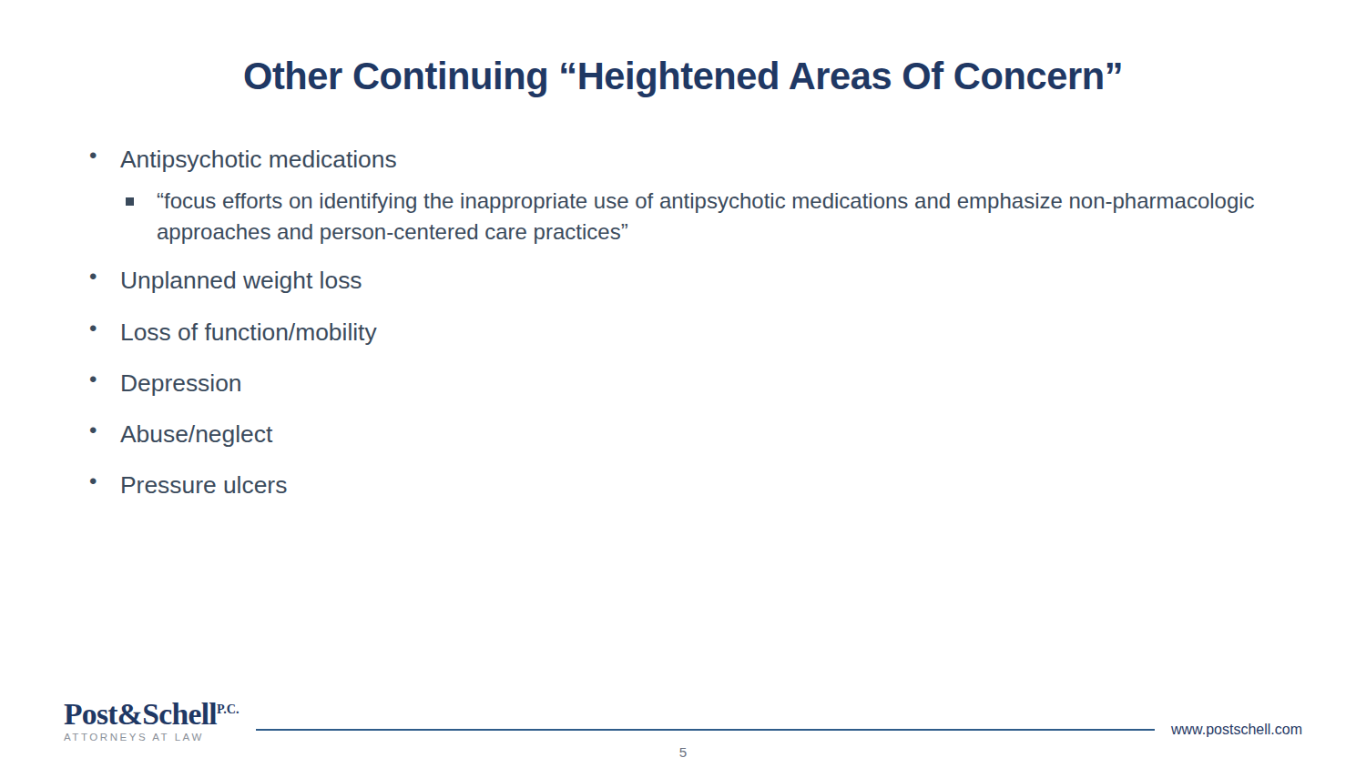Other Continuing “Heightened Areas Of Concern”
Antipsychotic medications
“focus efforts on identifying the inappropriate use of antipsychotic medications and emphasize non-pharmacologic approaches and person-centered care practices”
Unplanned weight loss
Loss of function/mobility
Depression
Abuse/neglect
Pressure ulcers
Post&SchellP.C.
Attorneys at Law
www.postschell.com
5